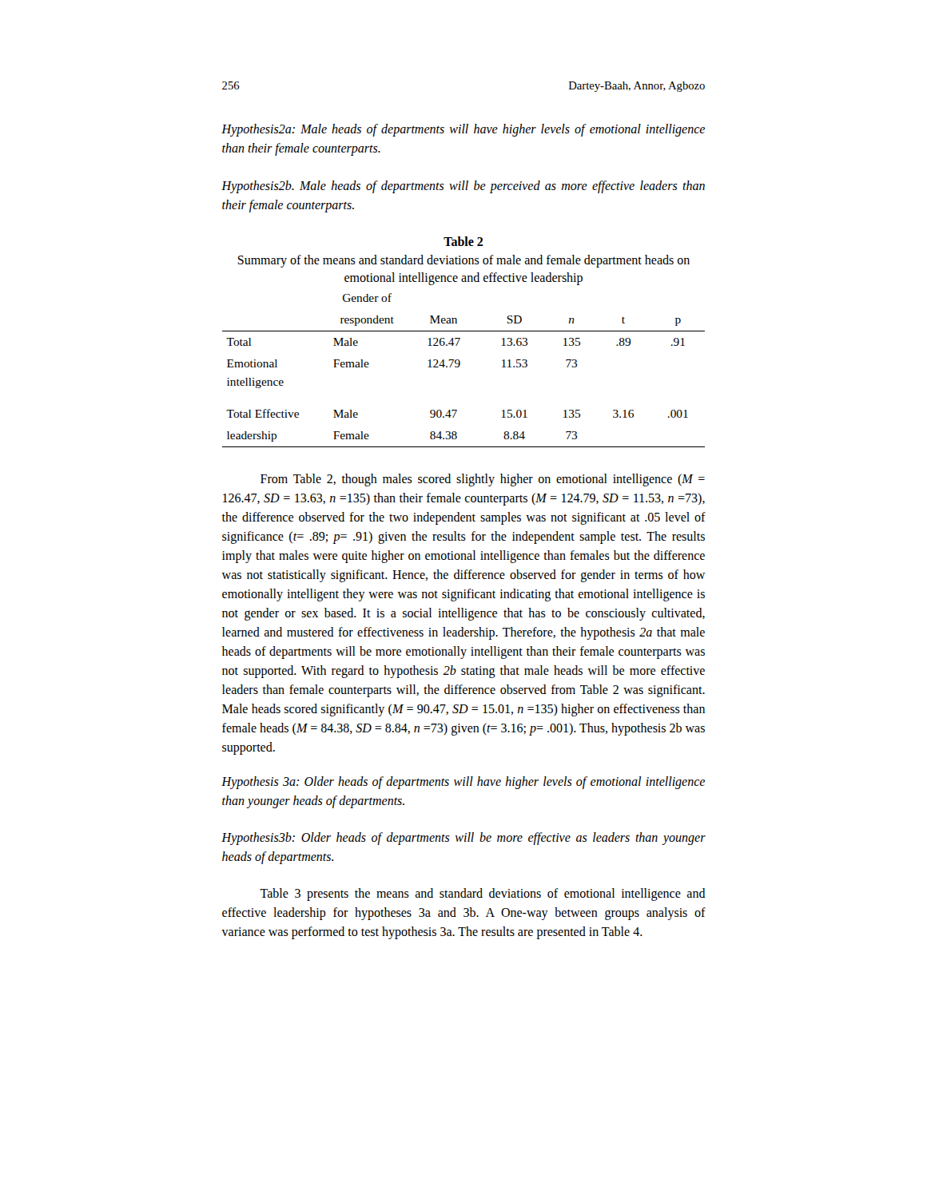256 Dartey-Baah, Annor, Agbozo
Hypothesis2a: Male heads of departments will have higher levels of emotional intelligence than their female counterparts.
Hypothesis2b. Male heads of departments will be perceived as more effective leaders than their female counterparts.
Table 2 Summary of the means and standard deviations of male and female department heads on emotional intelligence and effective leadership
| | Gender of | | | | | |
| --- | --- | --- | --- | --- | --- | --- |
| | respondent | Mean | SD | n | t | p |
| Total | Male | 126.47 | 13.63 | 135 | .89 | .91 |
| Emotional intelligence | Female | 124.79 | 11.53 | 73 | | |
| Total Effective | Male | 90.47 | 15.01 | 135 | 3.16 | .001 |
| leadership | Female | 84.38 | 8.84 | 73 | | |
From Table 2, though males scored slightly higher on emotional intelligence (M = 126.47, SD = 13.63, n =135) than their female counterparts (M = 124.79, SD = 11.53, n =73), the difference observed for the two independent samples was not significant at .05 level of significance (t= .89; p= .91) given the results for the independent sample test. The results imply that males were quite higher on emotional intelligence than females but the difference was not statistically significant. Hence, the difference observed for gender in terms of how emotionally intelligent they were was not significant indicating that emotional intelligence is not gender or sex based. It is a social intelligence that has to be consciously cultivated, learned and mustered for effectiveness in leadership. Therefore, the hypothesis 2a that male heads of departments will be more emotionally intelligent than their female counterparts was not supported. With regard to hypothesis 2b stating that male heads will be more effective leaders than female counterparts will, the difference observed from Table 2 was significant. Male heads scored significantly (M = 90.47, SD = 15.01, n =135) higher on effectiveness than female heads (M = 84.38, SD = 8.84, n =73) given (t= 3.16; p= .001). Thus, hypothesis 2b was supported.
Hypothesis 3a: Older heads of departments will have higher levels of emotional intelligence than younger heads of departments.
Hypothesis3b: Older heads of departments will be more effective as leaders than younger heads of departments.
Table 3 presents the means and standard deviations of emotional intelligence and effective leadership for hypotheses 3a and 3b. A One-way between groups analysis of variance was performed to test hypothesis 3a. The results are presented in Table 4.